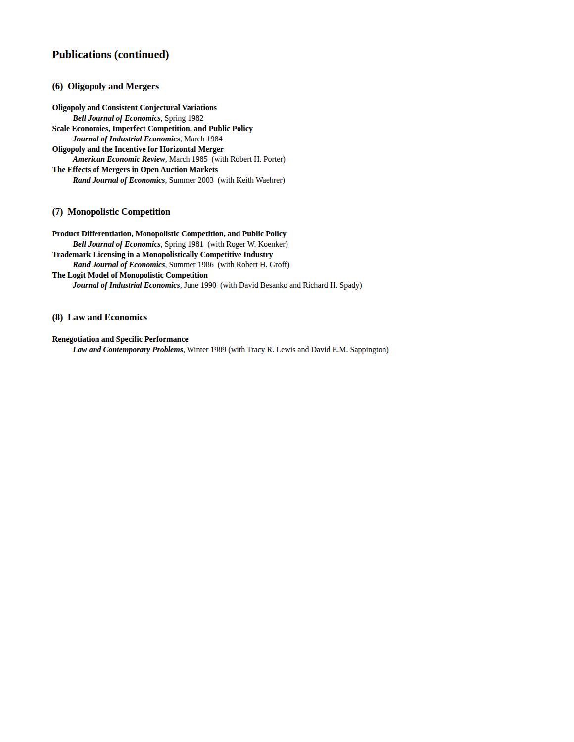Publications (continued)
(6) Oligopoly and Mergers
Oligopoly and Consistent Conjectural Variations
Bell Journal of Economics, Spring 1982
Scale Economies, Imperfect Competition, and Public Policy
Journal of Industrial Economics, March 1984
Oligopoly and the Incentive for Horizontal Merger
American Economic Review, March 1985 (with Robert H. Porter)
The Effects of Mergers in Open Auction Markets
Rand Journal of Economics, Summer 2003 (with Keith Waehrer)
(7) Monopolistic Competition
Product Differentiation, Monopolistic Competition, and Public Policy
Bell Journal of Economics, Spring 1981 (with Roger W. Koenker)
Trademark Licensing in a Monopolistically Competitive Industry
Rand Journal of Economics, Summer 1986 (with Robert H. Groff)
The Logit Model of Monopolistic Competition
Journal of Industrial Economics, June 1990 (with David Besanko and Richard H. Spady)
(8) Law and Economics
Renegotiation and Specific Performance
Law and Contemporary Problems, Winter 1989 (with Tracy R. Lewis and David E.M. Sappington)